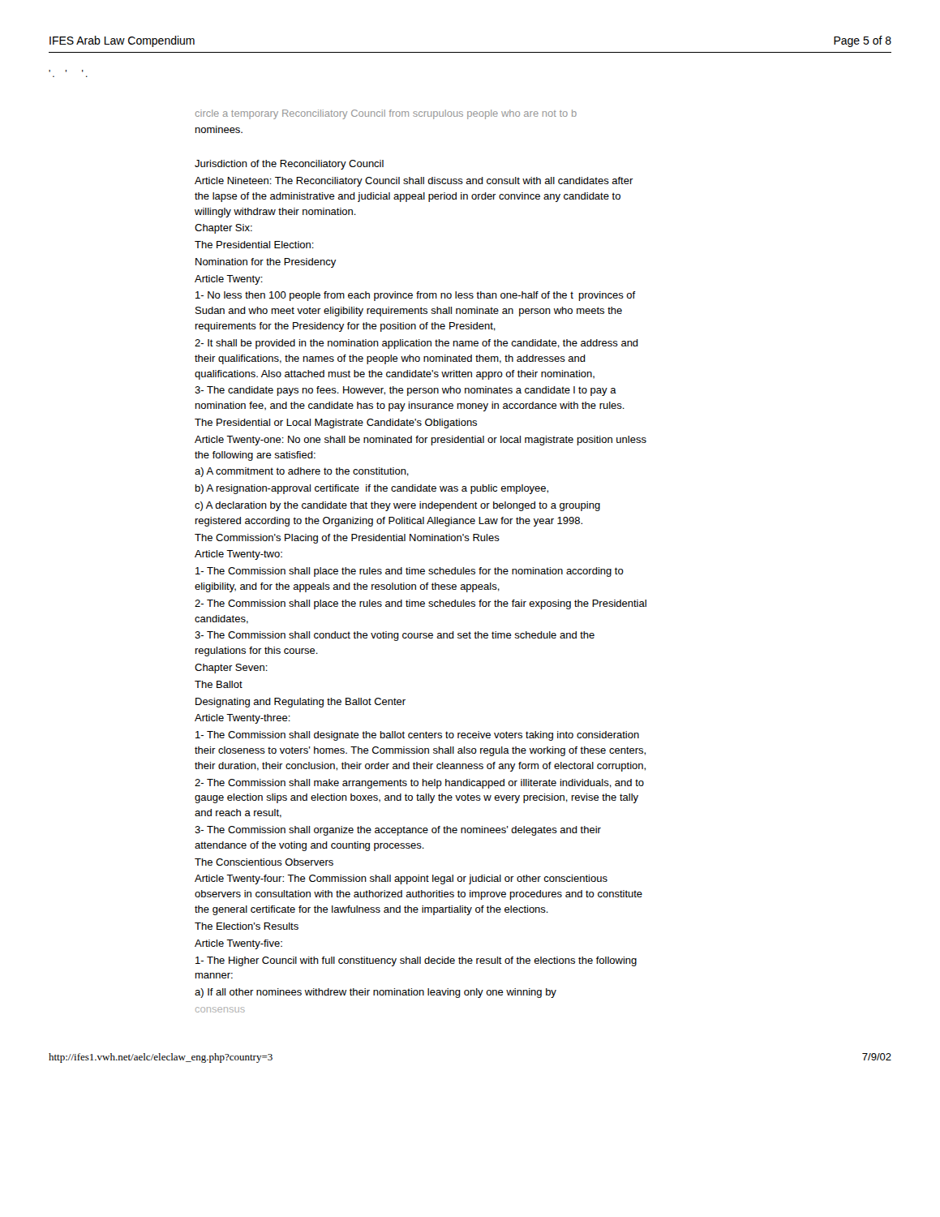IFES Arab Law Compendium Page 5 of 8
'. ' '.
circle a temporary Reconciliatory Council from scrupulous people who are not to b
nominees.
Jurisdiction of the Reconciliatory Council
Article Nineteen: The Reconciliatory Council shall discuss and consult with all candidates after the lapse of the administrative and judicial appeal period in order convince any candidate to willingly withdraw their nomination.
Chapter Six:
The Presidential Election:
Nomination for the Presidency
Article Twenty:
1- No less then 100 people from each province from no less than one-half of the t  provinces of Sudan and who meet voter eligibility requirements shall nominate an  person who meets the requirements for the Presidency for the position of the President,
2- It shall be provided in the nomination application the name of the candidate, the address and their qualifications, the names of the people who nominated them, th addresses and qualifications. Also attached must be the candidate's written appro of their nomination,
3- The candidate pays no fees. However, the person who nominates a candidate l to pay a nomination fee, and the candidate has to pay insurance money in accordance with the rules.
The Presidential or Local Magistrate Candidate's Obligations
Article Twenty-one: No one shall be nominated for presidential or local magistrate position unless the following are satisfied:
a) A commitment to adhere to the constitution,
b) A resignation-approval certificate if the candidate was a public employee,
c) A declaration by the candidate that they were independent or belonged to a grouping registered according to the Organizing of Political Allegiance Law for the year 1998.
The Commission's Placing of the Presidential Nomination's Rules
Article Twenty-two:
1- The Commission shall place the rules and time schedules for the nomination according to eligibility, and for the appeals and the resolution of these appeals,
2- The Commission shall place the rules and time schedules for the fair exposing the Presidential candidates,
3- The Commission shall conduct the voting course and set the time schedule and the regulations for this course.
Chapter Seven:
The Ballot
Designating and Regulating the Ballot Center
Article Twenty-three:
1- The Commission shall designate the ballot centers to receive voters taking into consideration their closeness to voters' homes. The Commission shall also regula the working of these centers, their duration, their conclusion, their order and their cleanness of any form of electoral corruption,
2- The Commission shall make arrangements to help handicapped or illiterate individuals, and to gauge election slips and election boxes, and to tally the votes w every precision, revise the tally and reach a result,
3- The Commission shall organize the acceptance of the nominees' delegates and their attendance of the voting and counting processes.
The Conscientious Observers
Article Twenty-four: The Commission shall appoint legal or judicial or other conscientious observers in consultation with the authorized authorities to improve procedures and to constitute the general certificate for the lawfulness and the impartiality of the elections.
The Election's Results
Article Twenty-five:
1- The Higher Council with full constituency shall decide the result of the elections the following manner:
a) If all other nominees withdrew their nomination leaving only one winning by
consensus
http://ifes1.vwh.net/aelc/eleclaw_eng.php?country=3 7/9/02